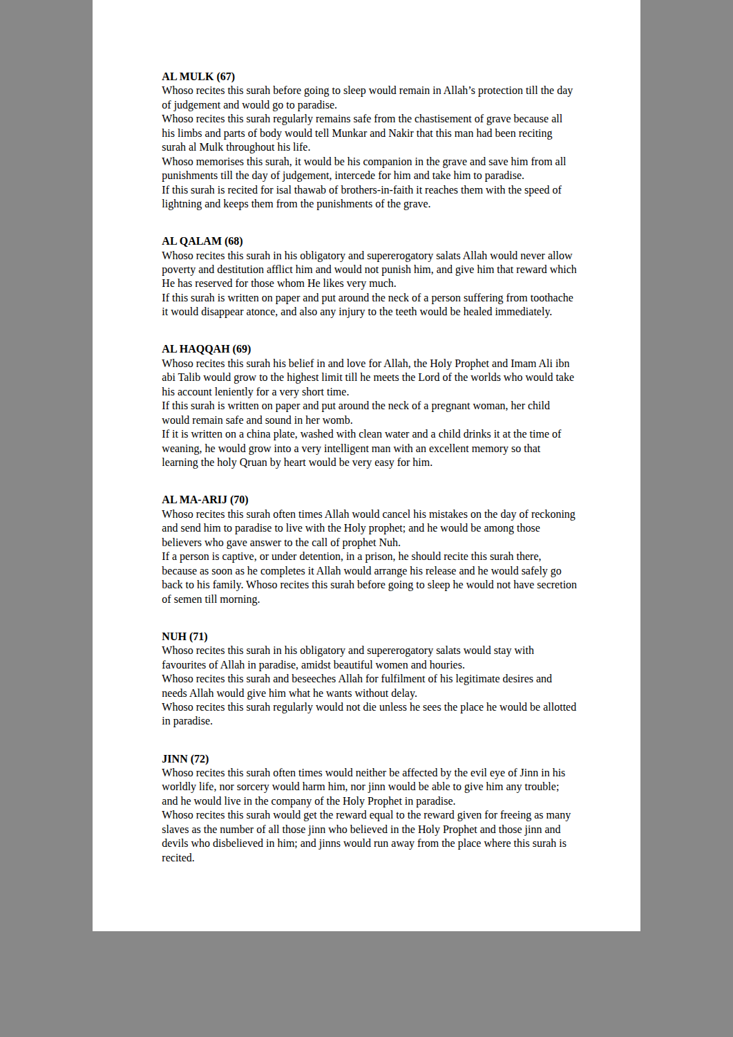AL MULK (67)
Whoso recites this surah before going to sleep would remain in Allah’s protection till the day of judgement and would go to paradise.
Whoso recites this surah regularly remains safe from the chastisement of grave because all his limbs and parts of body would tell Munkar and Nakir that this man had been reciting surah al Mulk throughout his life.
Whoso memorises this surah, it would be his companion in the grave and save him from all punishments till the day of judgement, intercede for him and take him to paradise.
If this surah is recited for isal thawab of brothers-in-faith it reaches them with the speed of lightning and keeps them from the punishments of the grave.
AL QALAM (68)
Whoso recites this surah in his obligatory and supererogatory salats Allah would never allow poverty and destitution afflict him and would not punish him, and give him that reward which He has reserved for those whom He likes very much.
If this surah is written on paper and put around the neck of a person suffering from toothache it would disappear atonce, and also any injury to the teeth would be healed immediately.
AL HAQQAH (69)
Whoso recites this surah his belief in and love for Allah, the Holy Prophet and Imam Ali ibn abi Talib would grow to the highest limit till he meets the Lord of the worlds who would take his account leniently for a very short time.
If this surah is written on paper and put around the neck of a pregnant woman, her child would remain safe and sound in her womb.
If it is written on a china plate, washed with clean water and a child drinks it at the time of weaning, he would grow into a very intelligent man with an excellent memory so that learning the holy Qruan by heart would be very easy for him.
AL MA-ARIJ (70)
Whoso recites this surah often times Allah would cancel his mistakes on the day of reckoning and send him to paradise to live with the Holy prophet; and he would be among those believers who gave answer to the call of prophet Nuh.
If a person is captive, or under detention, in a prison, he should recite this surah there, because as soon as he completes it Allah would arrange his release and he would safely go back to his family. Whoso recites this surah before going to sleep he would not have secretion of semen till morning.
NUH (71)
Whoso recites this surah in his obligatory and supererogatory salats would stay with favourites of Allah in paradise, amidst beautiful women and houries.
Whoso recites this surah and beseeches Allah for fulfilment of his legitimate desires and needs Allah would give him what he wants without delay.
Whoso recites this surah regularly would not die unless he sees the place he would be allotted in paradise.
JINN (72)
Whoso recites this surah often times would neither be affected by the evil eye of Jinn in his worldly life, nor sorcery would harm him, nor jinn would be able to give him any trouble; and he would live in the company of the Holy Prophet in paradise.
Whoso recites this surah would get the reward equal to the reward given for freeing as many slaves as the number of all those jinn who believed in the Holy Prophet and those jinn and devils who disbelieved in him; and jinns would run away from the place where this surah is recited.